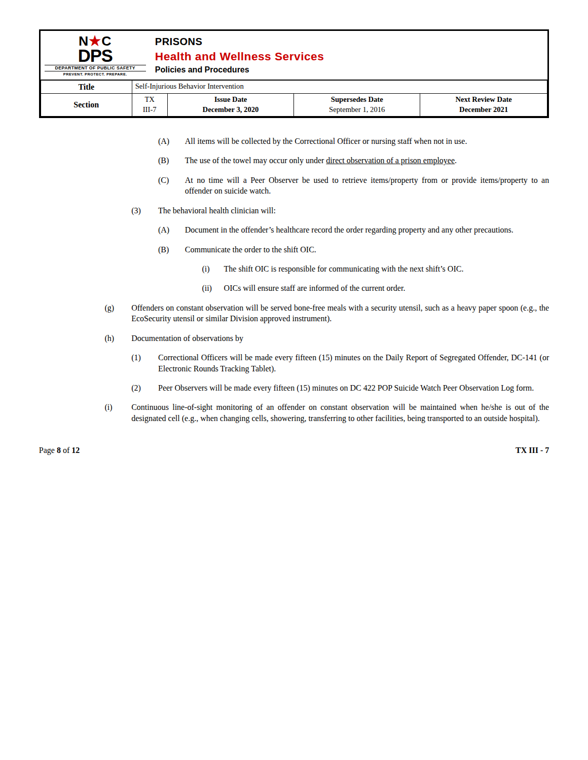N★C
DPS
DEPARTMENT OF PUBLIC SAFETY
PREVENT. PROTECT. PREPARE.
PRISONS
Health and Wellness Services
Policies and Procedures
| Title | Self-Injurious Behavior Intervention |
| Section | TX III-7 | Issue Date December 3, 2020 | Supersedes Date September 1, 2016 | Next Review Date December 2021 |
(A)
All items will be collected by the Correctional Officer or nursing staff when not in use.
(B)
The use of the towel may occur only under direct observation of a prison employee.
(C)
At no time will a Peer Observer be used to retrieve items/property from or provide items/property to an offender on suicide watch.
(3)
The behavioral health clinician will:
(A)
Document in the offender’s healthcare record the order regarding property and any other precautions.
(B)
Communicate the order to the shift OIC.
(i)
The shift OIC is responsible for communicating with the next shift’s OIC.
(ii)
OICs will ensure staff are informed of the current order.
(g)
Offenders on constant observation will be served bone-free meals with a security utensil, such as a heavy paper spoon (e.g., the EcoSecurity utensil or similar Division approved instrument).
(h)
Documentation of observations by
(1)
Correctional Officers will be made every fifteen (15) minutes on the Daily Report of Segregated Offender, DC-141 (or Electronic Rounds Tracking Tablet).
(2)
Peer Observers will be made every fifteen (15) minutes on DC 422 POP Suicide Watch Peer Observation Log form.
(i)
Continuous line-of-sight monitoring of an offender on constant observation will be maintained when he/she is out of the designated cell (e.g., when changing cells, showering, transferring to other facilities, being transported to an outside hospital).
Page 8 of 12
TX III - 7